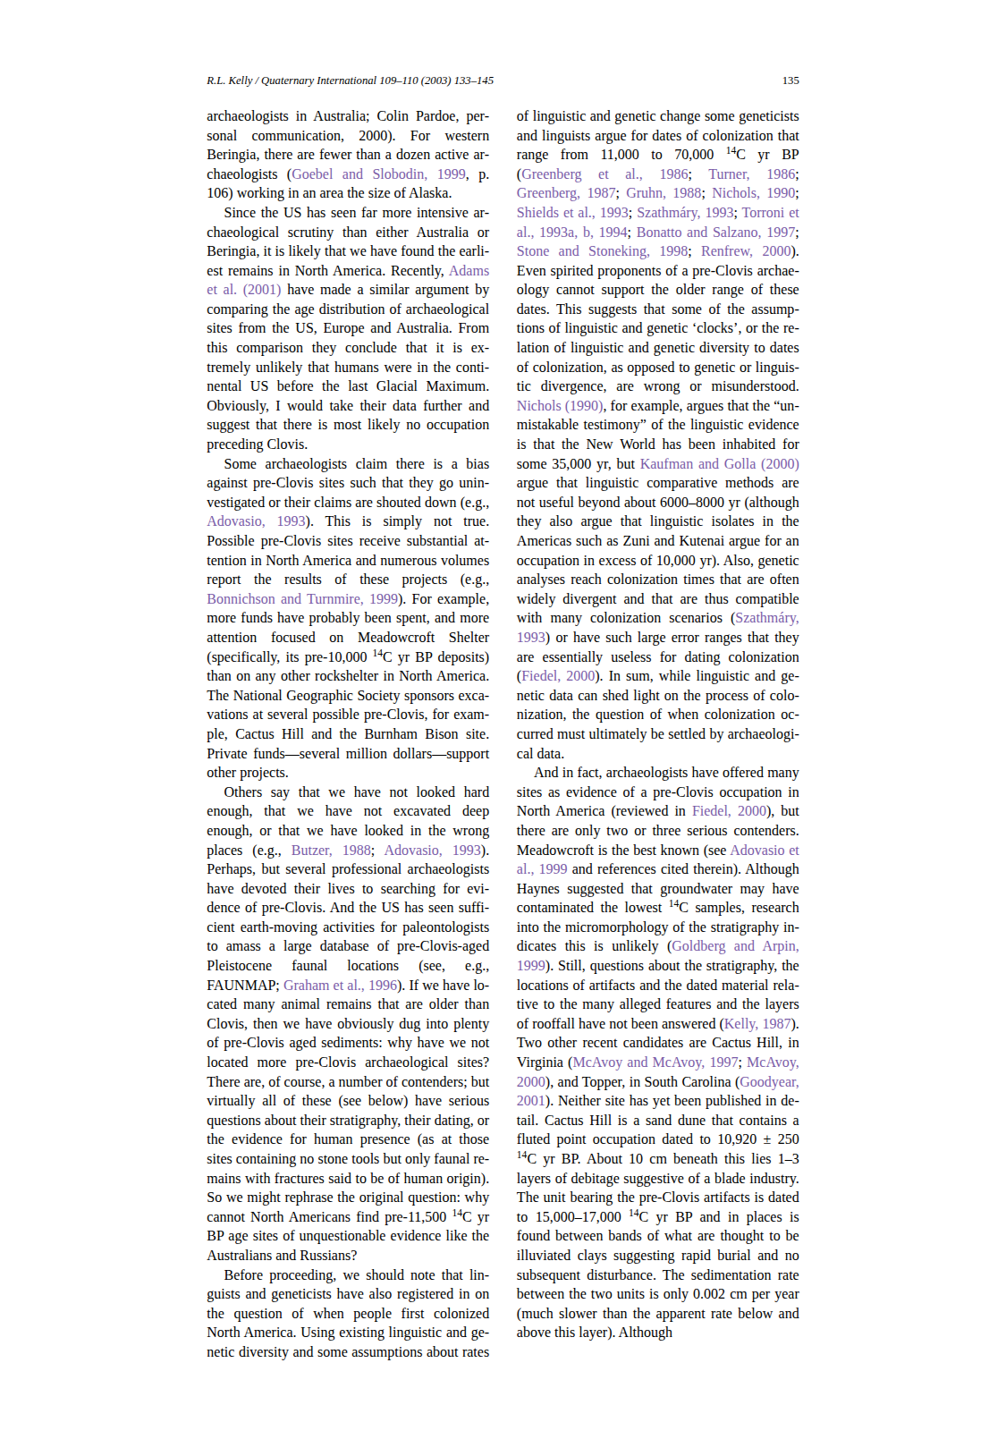R.L. Kelly / Quaternary International 109–110 (2003) 133–145 135
archaeologists in Australia; Colin Pardoe, personal communication, 2000). For western Beringia, there are fewer than a dozen active archaeologists (Goebel and Slobodin, 1999, p. 106) working in an area the size of Alaska.
Since the US has seen far more intensive archaeological scrutiny than either Australia or Beringia, it is likely that we have found the earliest remains in North America. Recently, Adams et al. (2001) have made a similar argument by comparing the age distribution of archaeological sites from the US, Europe and Australia. From this comparison they conclude that it is extremely unlikely that humans were in the continental US before the last Glacial Maximum. Obviously, I would take their data further and suggest that there is most likely no occupation preceding Clovis.
Some archaeologists claim there is a bias against pre-Clovis sites such that they go uninvestigated or their claims are shouted down (e.g., Adovasio, 1993). This is simply not true. Possible pre-Clovis sites receive substantial attention in North America and numerous volumes report the results of these projects (e.g., Bonnichson and Turnmire, 1999). For example, more funds have probably been spent, and more attention focused on Meadowcroft Shelter (specifically, its pre-10,000 14C yr BP deposits) than on any other rockshelter in North America. The National Geographic Society sponsors excavations at several possible pre-Clovis, for example, Cactus Hill and the Burnham Bison site. Private funds—several million dollars—support other projects.
Others say that we have not looked hard enough, that we have not excavated deep enough, or that we have looked in the wrong places (e.g., Butzer, 1988; Adovasio, 1993). Perhaps, but several professional archaeologists have devoted their lives to searching for evidence of pre-Clovis. And the US has seen sufficient earth-moving activities for paleontologists to amass a large database of pre-Clovis-aged Pleistocene faunal locations (see, e.g., FAUNMAP; Graham et al., 1996). If we have located many animal remains that are older than Clovis, then we have obviously dug into plenty of pre-Clovis aged sediments: why have we not located more pre-Clovis archaeological sites? There are, of course, a number of contenders; but virtually all of these (see below) have serious questions about their stratigraphy, their dating, or the evidence for human presence (as at those sites containing no stone tools but only faunal remains with fractures said to be of human origin). So we might rephrase the original question: why cannot North Americans find pre-11,500 14C yr BP age sites of unquestionable evidence like the Australians and Russians?
Before proceeding, we should note that linguists and geneticists have also registered in on the question of when people first colonized North America. Using existing linguistic and genetic diversity and some assumptions about rates of linguistic and genetic change some geneticists and linguists argue for dates of colonization that range from 11,000 to 70,000 14C yr BP (Greenberg et al., 1986; Turner, 1986; Greenberg, 1987; Gruhn, 1988; Nichols, 1990; Shields et al., 1993; Szathmáry, 1993; Torroni et al., 1993a, b, 1994; Bonatto and Salzano, 1997; Stone and Stoneking, 1998; Renfrew, 2000). Even spirited proponents of a pre-Clovis archaeology cannot support the older range of these dates. This suggests that some of the assumptions of linguistic and genetic ‘clocks’, or the relation of linguistic and genetic diversity to dates of colonization, as opposed to genetic or linguistic divergence, are wrong or misunderstood. Nichols (1990), for example, argues that the “unmistakable testimony” of the linguistic evidence is that the New World has been inhabited for some 35,000 yr, but Kaufman and Golla (2000) argue that linguistic comparative methods are not useful beyond about 6000–8000 yr (although they also argue that linguistic isolates in the Americas such as Zuni and Kutenai argue for an occupation in excess of 10,000 yr). Also, genetic analyses reach colonization times that are often widely divergent and that are thus compatible with many colonization scenarios (Szathmáry, 1993) or have such large error ranges that they are essentially useless for dating colonization (Fiedel, 2000). In sum, while linguistic and genetic data can shed light on the process of colonization, the question of when colonization occurred must ultimately be settled by archaeological data.
And in fact, archaeologists have offered many sites as evidence of a pre-Clovis occupation in North America (reviewed in Fiedel, 2000), but there are only two or three serious contenders. Meadowcroft is the best known (see Adovasio et al., 1999 and references cited therein). Although Haynes suggested that groundwater may have contaminated the lowest 14C samples, research into the micromorphology of the stratigraphy indicates this is unlikely (Goldberg and Arpin, 1999). Still, questions about the stratigraphy, the locations of artifacts and the dated material relative to the many alleged features and the layers of rooffall have not been answered (Kelly, 1987). Two other recent candidates are Cactus Hill, in Virginia (McAvoy and McAvoy, 1997; McAvoy, 2000), and Topper, in South Carolina (Goodyear, 2001). Neither site has yet been published in detail. Cactus Hill is a sand dune that contains a fluted point occupation dated to 10,920 ± 250 14C yr BP. About 10 cm beneath this lies 1–3 layers of debitage suggestive of a blade industry. The unit bearing the pre-Clovis artifacts is dated to 15,000–17,000 14C yr BP and in places is found between bands of what are thought to be illuviated clays suggesting rapid burial and no subsequent disturbance. The sedimentation rate between the two units is only 0.002 cm per year (much slower than the apparent rate below and above this layer). Although